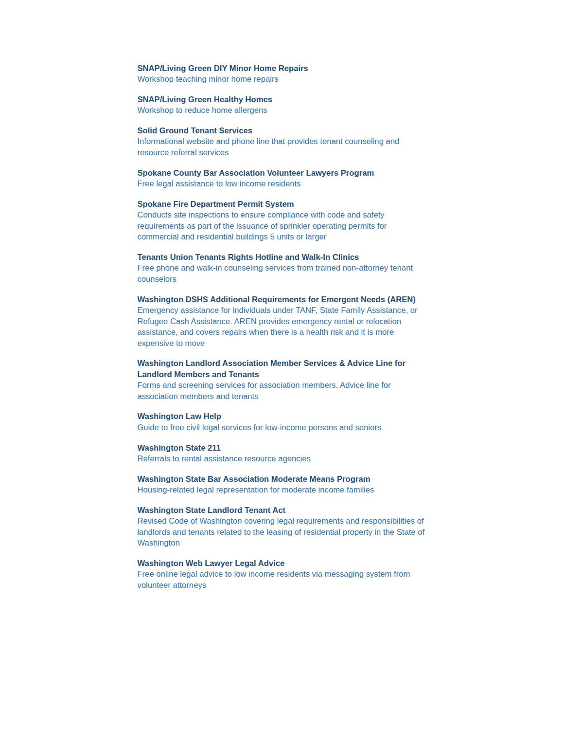SNAP/Living Green DIY Minor Home Repairs
Workshop teaching minor home repairs
SNAP/Living Green Healthy Homes
Workshop to reduce home allergens
Solid Ground Tenant Services
Informational website and phone line that provides tenant counseling and resource referral services
Spokane County Bar Association Volunteer Lawyers Program
Free legal assistance to low income residents
Spokane Fire Department Permit System
Conducts site inspections to ensure compliance with code and safety requirements as part of the issuance of sprinkler operating permits for commercial and residential buildings 5 units or larger
Tenants Union Tenants Rights Hotline and Walk-In Clinics
Free phone and walk-in counseling services from trained non-attorney tenant counselors
Washington DSHS Additional Requirements for Emergent Needs (AREN)
Emergency assistance for individuals under TANF, State Family Assistance, or Refugee Cash Assistance. AREN provides emergency rental or relocation assistance, and covers repairs when there is a health risk and it is more expensive to move
Washington Landlord Association Member Services & Advice Line for Landlord Members and Tenants
Forms and screening services for association members. Advice line for association members and tenants
Washington Law Help
Guide to free civil legal services for low-income persons and seniors
Washington State 211
Referrals to rental assistance resource agencies
Washington State Bar Association Moderate Means Program
Housing-related legal representation for moderate income families
Washington State Landlord Tenant Act
Revised Code of Washington covering legal requirements and responsibilities of landlords and tenants related to the leasing of residential property in the State of Washington
Washington Web Lawyer Legal Advice
Free online legal advice to low income residents via messaging system from volunteer attorneys